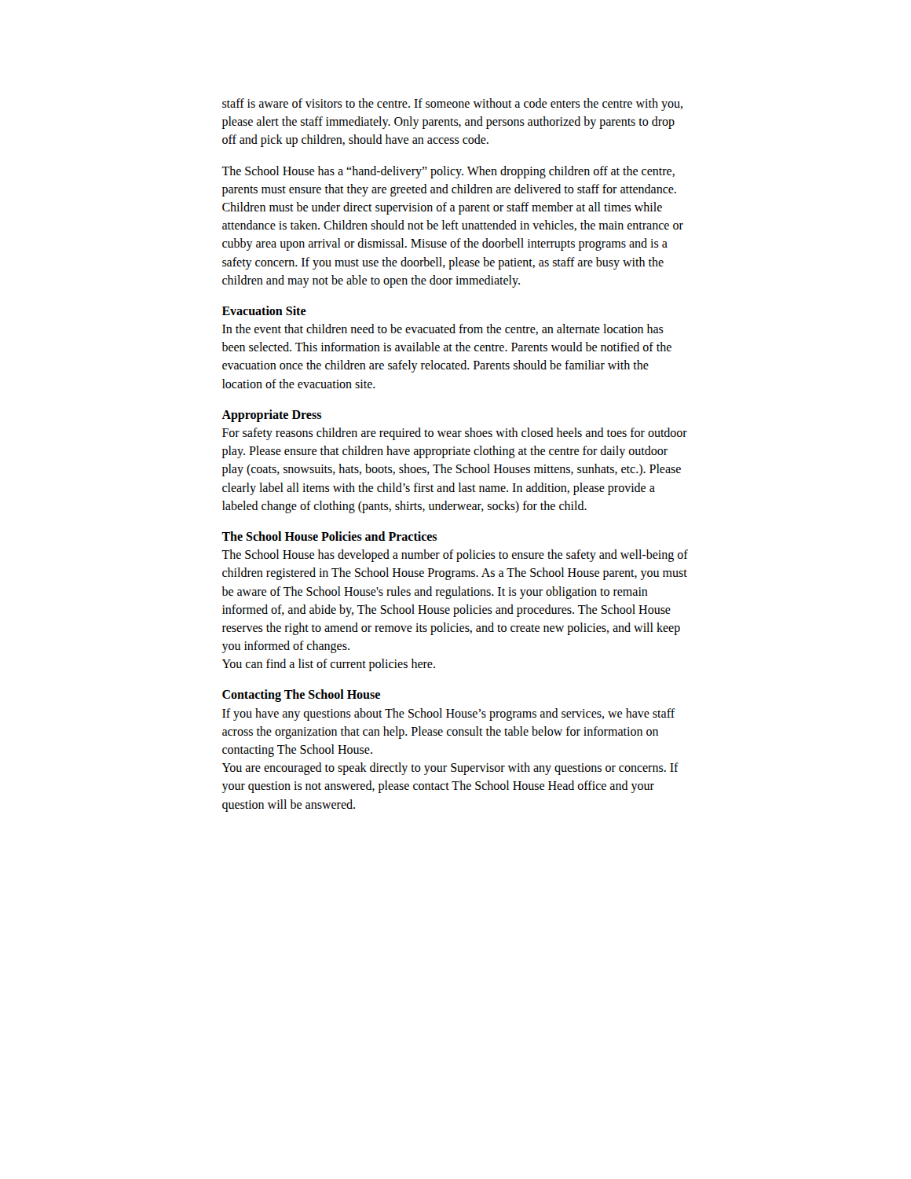staff is aware of visitors to the centre. If someone without a code enters the centre with you, please alert the staff immediately. Only parents, and persons authorized by parents to drop off and pick up children, should have an access code.
The School House has a “hand-delivery” policy. When dropping children off at the centre, parents must ensure that they are greeted and children are delivered to staff for attendance. Children must be under direct supervision of a parent or staff member at all times while attendance is taken. Children should not be left unattended in vehicles, the main entrance or cubby area upon arrival or dismissal. Misuse of the doorbell interrupts programs and is a safety concern. If you must use the doorbell, please be patient, as staff are busy with the children and may not be able to open the door immediately.
Evacuation Site
In the event that children need to be evacuated from the centre, an alternate location has been selected. This information is available at the centre. Parents would be notified of the evacuation once the children are safely relocated. Parents should be familiar with the location of the evacuation site.
Appropriate Dress
For safety reasons children are required to wear shoes with closed heels and toes for outdoor play. Please ensure that children have appropriate clothing at the centre for daily outdoor play (coats, snowsuits, hats, boots, shoes, The School Houses mittens, sunhats, etc.). Please clearly label all items with the child’s first and last name. In addition, please provide a labeled change of clothing (pants, shirts, underwear, socks) for the child.
The School House Policies and Practices
The School House has developed a number of policies to ensure the safety and well-being of children registered in The School House Programs. As a The School House parent, you must be aware of The School House's rules and regulations. It is your obligation to remain informed of, and abide by, The School House policies and procedures. The School House reserves the right to amend or remove its policies, and to create new policies, and will keep you informed of changes.
You can find a list of current policies here.
Contacting The School House
If you have any questions about The School House’s programs and services, we have staff across the organization that can help. Please consult the table below for information on contacting The School House.
You are encouraged to speak directly to your Supervisor with any questions or concerns. If your question is not answered, please contact The School House Head office and your question will be answered.